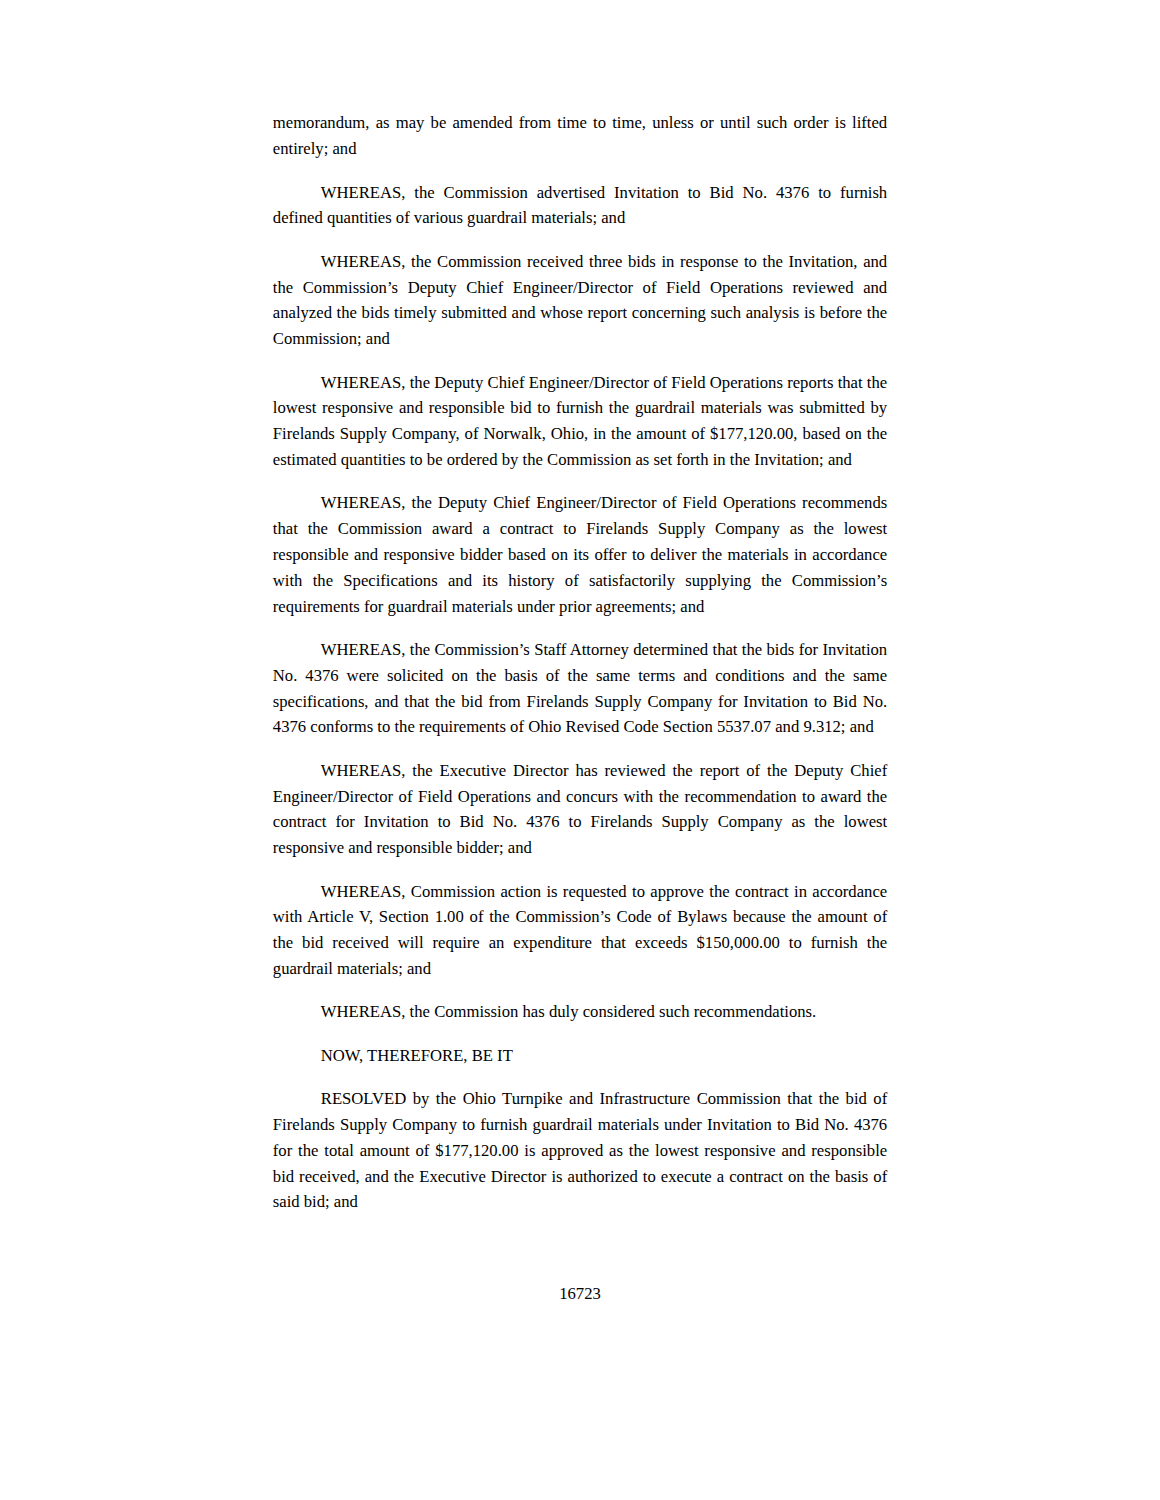memorandum, as may be amended from time to time, unless or until such order is lifted entirely; and
WHEREAS, the Commission advertised Invitation to Bid No. 4376 to furnish defined quantities of various guardrail materials; and
WHEREAS, the Commission received three bids in response to the Invitation, and the Commission’s Deputy Chief Engineer/Director of Field Operations reviewed and analyzed the bids timely submitted and whose report concerning such analysis is before the Commission; and
WHEREAS, the Deputy Chief Engineer/Director of Field Operations reports that the lowest responsive and responsible bid to furnish the guardrail materials was submitted by Firelands Supply Company, of Norwalk, Ohio, in the amount of $177,120.00, based on the estimated quantities to be ordered by the Commission as set forth in the Invitation; and
WHEREAS, the Deputy Chief Engineer/Director of Field Operations recommends that the Commission award a contract to Firelands Supply Company as the lowest responsible and responsive bidder based on its offer to deliver the materials in accordance with the Specifications and its history of satisfactorily supplying the Commission’s requirements for guardrail materials under prior agreements; and
WHEREAS, the Commission’s Staff Attorney determined that the bids for Invitation No. 4376 were solicited on the basis of the same terms and conditions and the same specifications, and that the bid from Firelands Supply Company for Invitation to Bid No. 4376 conforms to the requirements of Ohio Revised Code Section 5537.07 and 9.312; and
WHEREAS, the Executive Director has reviewed the report of the Deputy Chief Engineer/Director of Field Operations and concurs with the recommendation to award the contract for Invitation to Bid No. 4376 to Firelands Supply Company as the lowest responsive and responsible bidder; and
WHEREAS, Commission action is requested to approve the contract in accordance with Article V, Section 1.00 of the Commission’s Code of Bylaws because the amount of the bid received will require an expenditure that exceeds $150,000.00 to furnish the guardrail materials; and
WHEREAS, the Commission has duly considered such recommendations.
NOW, THEREFORE, BE IT
RESOLVED by the Ohio Turnpike and Infrastructure Commission that the bid of Firelands Supply Company to furnish guardrail materials under Invitation to Bid No. 4376 for the total amount of $177,120.00 is approved as the lowest responsive and responsible bid received, and the Executive Director is authorized to execute a contract on the basis of said bid; and
16723